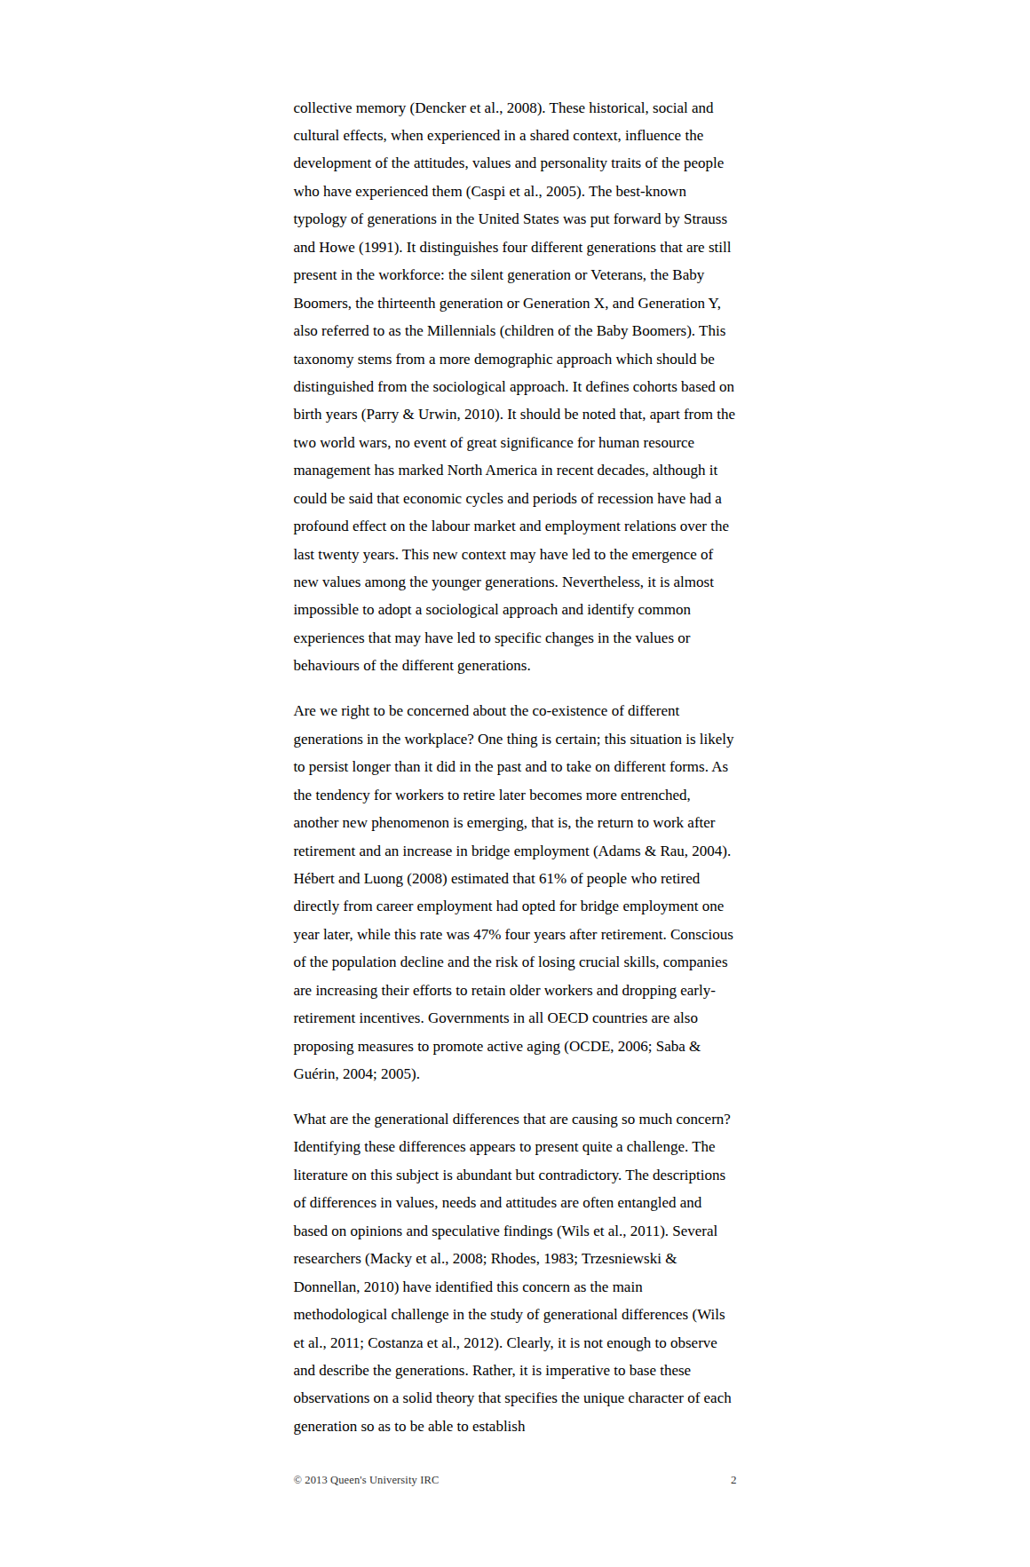collective memory (Dencker et al., 2008). These historical, social and cultural effects, when experienced in a shared context, influence the development of the attitudes, values and personality traits of the people who have experienced them (Caspi et al., 2005). The best-known typology of generations in the United States was put forward by Strauss and Howe (1991). It distinguishes four different generations that are still present in the workforce: the silent generation or Veterans, the Baby Boomers, the thirteenth generation or Generation X, and Generation Y, also referred to as the Millennials (children of the Baby Boomers). This taxonomy stems from a more demographic approach which should be distinguished from the sociological approach. It defines cohorts based on birth years (Parry & Urwin, 2010). It should be noted that, apart from the two world wars, no event of great significance for human resource management has marked North America in recent decades, although it could be said that economic cycles and periods of recession have had a profound effect on the labour market and employment relations over the last twenty years. This new context may have led to the emergence of new values among the younger generations. Nevertheless, it is almost impossible to adopt a sociological approach and identify common experiences that may have led to specific changes in the values or behaviours of the different generations.
Are we right to be concerned about the co-existence of different generations in the workplace? One thing is certain; this situation is likely to persist longer than it did in the past and to take on different forms. As the tendency for workers to retire later becomes more entrenched, another new phenomenon is emerging, that is, the return to work after retirement and an increase in bridge employment (Adams & Rau, 2004). Hébert and Luong (2008) estimated that 61% of people who retired directly from career employment had opted for bridge employment one year later, while this rate was 47% four years after retirement. Conscious of the population decline and the risk of losing crucial skills, companies are increasing their efforts to retain older workers and dropping early-retirement incentives. Governments in all OECD countries are also proposing measures to promote active aging (OCDE, 2006; Saba & Guérin, 2004; 2005).
What are the generational differences that are causing so much concern? Identifying these differences appears to present quite a challenge. The literature on this subject is abundant but contradictory. The descriptions of differences in values, needs and attitudes are often entangled and based on opinions and speculative findings (Wils et al., 2011). Several researchers (Macky et al., 2008; Rhodes, 1983; Trzesniewski & Donnellan, 2010) have identified this concern as the main methodological challenge in the study of generational differences (Wils et al., 2011; Costanza et al., 2012). Clearly, it is not enough to observe and describe the generations. Rather, it is imperative to base these observations on a solid theory that specifies the unique character of each generation so as to be able to establish
© 2013 Queen's University IRC 2